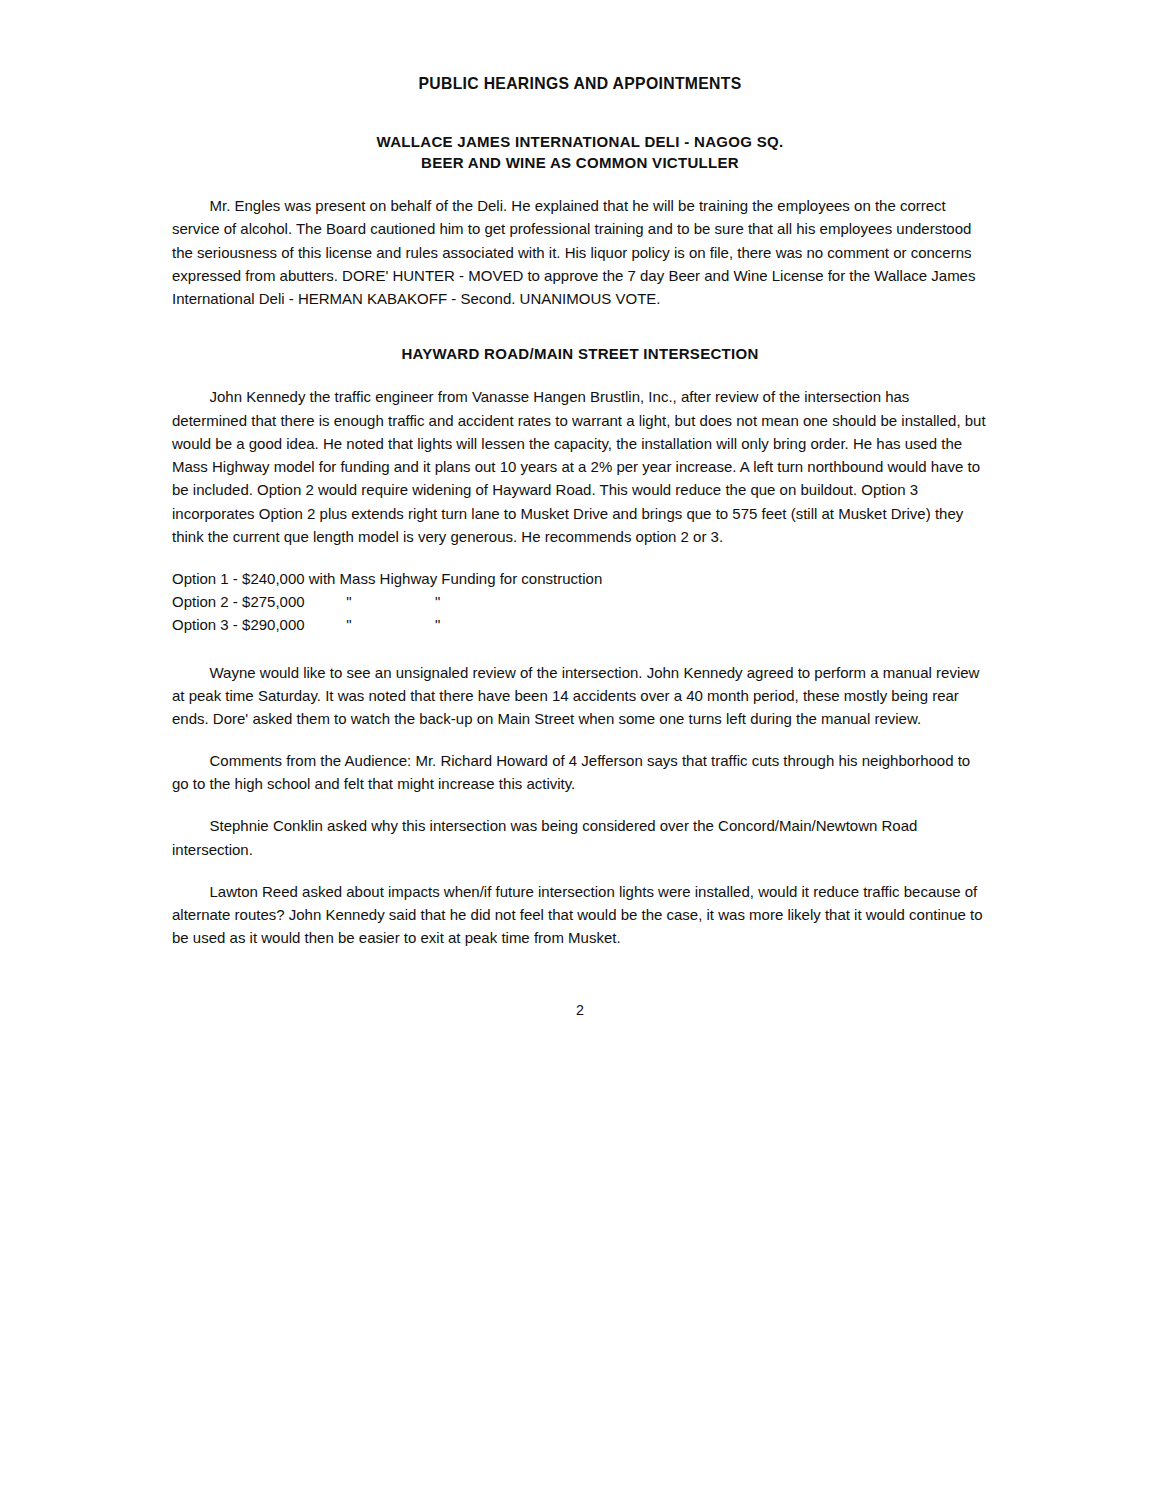PUBLIC HEARINGS AND APPOINTMENTS
WALLACE JAMES INTERNATIONAL DELI - NAGOG SQ.
BEER AND WINE AS COMMON VICTULLER
Mr. Engles was present on behalf of the Deli. He explained that he will be training the employees on the correct service of alcohol. The Board cautioned him to get professional training and to be sure that all his employees understood the seriousness of this license and rules associated with it. His liquor policy is on file, there was no comment or concerns expressed from abutters. DORE' HUNTER - MOVED to approve the 7 day Beer and Wine License for the Wallace James International Deli - HERMAN KABAKOFF - Second. UNANIMOUS VOTE.
HAYWARD ROAD/MAIN STREET INTERSECTION
John Kennedy the traffic engineer from Vanasse Hangen Brustlin, Inc., after review of the intersection has determined that there is enough traffic and accident rates to warrant a light, but does not mean one should be installed, but would be a good idea. He noted that lights will lessen the capacity, the installation will only bring order. He has used the Mass Highway model for funding and it plans out 10 years at a 2% per year increase. A left turn northbound would have to be included. Option 2 would require widening of Hayward Road. This would reduce the que on buildout. Option 3 incorporates Option 2 plus extends right turn lane to Musket Drive and brings que to 575 feet (still at Musket Drive) they think the current que length model is very generous. He recommends option 2 or 3.
Option 1 - $240,000 with Mass Highway Funding for construction
Option 2 - $275,000 " "
Option 3 - $290,000 " "
Wayne would like to see an unsignaled review of the intersection. John Kennedy agreed to perform a manual review at peak time Saturday. It was noted that there have been 14 accidents over a 40 month period, these mostly being rear ends. Dore' asked them to watch the back-up on Main Street when some one turns left during the manual review.
Comments from the Audience: Mr. Richard Howard of 4 Jefferson says that traffic cuts through his neighborhood to go to the high school and felt that might increase this activity.
Stephnie Conklin asked why this intersection was being considered over the Concord/Main/Newtown Road intersection.
Lawton Reed asked about impacts when/if future intersection lights were installed, would it reduce traffic because of alternate routes? John Kennedy said that he did not feel that would be the case, it was more likely that it would continue to be used as it would then be easier to exit at peak time from Musket.
2